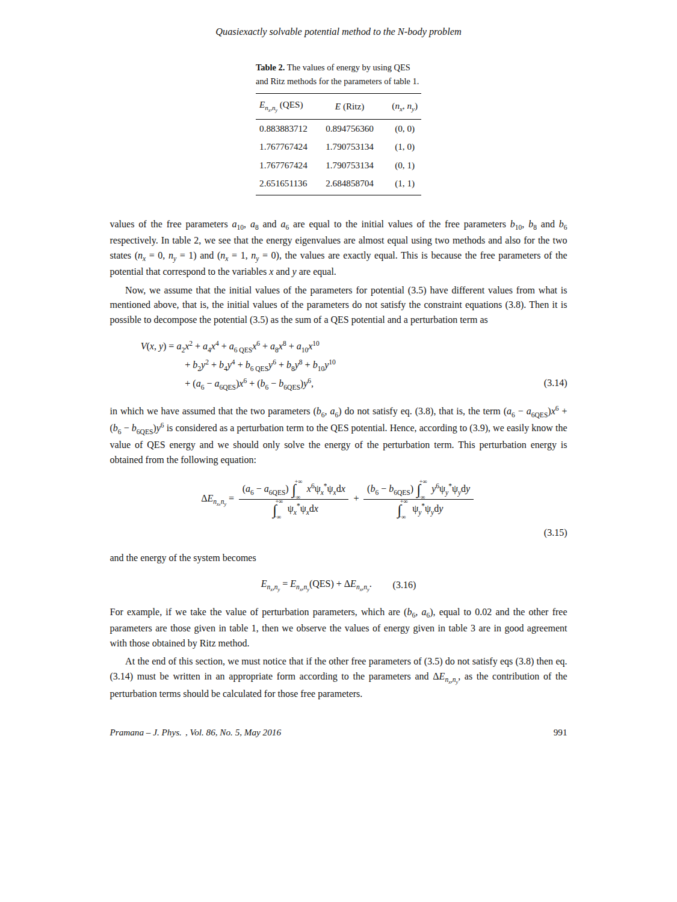Quasiexactly solvable potential method to the N-body problem
Table 2. The values of energy by using QES and Ritz methods for the parameters of table 1.
| E n x , n y (QES) | E (Ritz) | ( n x , n y ) |
| --- | --- | --- |
| 0.883883712 | 0.894756360 | (0, 0) |
| 1.767767424 | 1.790753134 | (1, 0) |
| 1.767767424 | 1.790753134 | (0, 1) |
| 2.651651136 | 2.684858704 | (1, 1) |
values of the free parameters a10, a8 and a6 are equal to the initial values of the free parameters b10, b8 and b6 respectively. In table 2, we see that the energy eigenvalues are almost equal using two methods and also for the two states (nx = 0, ny = 1) and (nx = 1, ny = 0), the values are exactly equal. This is because the free parameters of the potential that correspond to the variables x and y are equal.
Now, we assume that the initial values of the parameters for potential (3.5) have different values from what is mentioned above, that is, the initial values of the parameters do not satisfy the constraint equations (3.8). Then it is possible to decompose the potential (3.5) as the sum of a QES potential and a perturbation term as
V(x, y) = a2x2 + a4x4 + a6 QESx6 + a8x8 + a10x10 + b2y2 + b4y4 + b6 QESy6 + b8y8 + b10y10 + (a6 − a6QES)x6 + (b6 − b6QES)y6,
(3.14)
in which we have assumed that the two parameters (b6, a6) do not satisfy eq. (3.8), that is, the term (a6 − a6QES)x6 + (b6 − b6QES)y6 is considered as a perturbation term to the QES potential. Hence, according to (3.9), we easily know the value of QES energy and we should only solve the energy of the perturbation term. This perturbation energy is obtained from the following equation:
ΔEnx,ny = (a6 − a6QES)∫+∞−∞x6ψx*ψxdx ∫+∞−∞ψx*ψxdx + (b6 − b6QES)∫+∞−∞y6ψy*ψydy ∫+∞−∞ψy*ψydy
(3.15)
and the energy of the system becomes
Enx,ny = Enx,ny(QES) + ΔEnx,ny. (3.16)
For example, if we take the value of perturbation parameters, which are (b6, a6), equal to 0.02 and the other free parameters are those given in table 1, then we observe the values of energy given in table 3 are in good agreement with those obtained by Ritz method.
At the end of this section, we must notice that if the other free parameters of (3.5) do not satisfy eqs (3.8) then eq. (3.14) must be written in an appropriate form according to the parameters and ΔEnx,ny, as the contribution of the perturbation terms should be calculated for those free parameters.
Pramana – J. Phys., Vol. 86, No. 5, May 2016 991